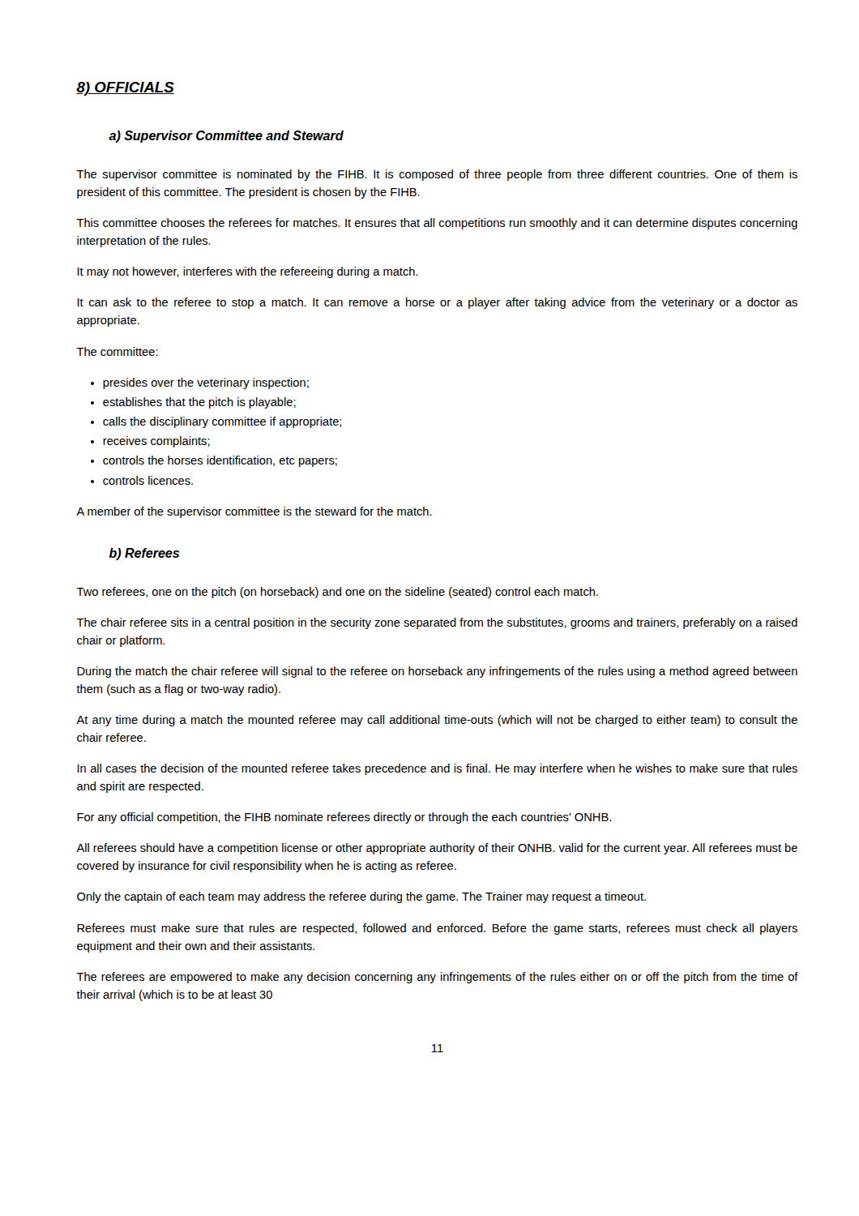8) OFFICIALS
a) Supervisor Committee and Steward
The supervisor committee is nominated by the FIHB. It is composed of three people from three different countries. One of them is president of this committee. The president is chosen by the FIHB.
This committee chooses the referees for matches. It ensures that all competitions run smoothly and it can determine disputes concerning interpretation of the rules.
It may not however, interferes with the refereeing during a match.
It can ask to the referee to stop a match. It can remove a horse or a player after taking advice from the veterinary or a doctor as appropriate.
The committee:
presides over the veterinary inspection;
establishes that the pitch is playable;
calls the disciplinary committee if appropriate;
receives complaints;
controls the horses identification, etc papers;
controls licences.
A member of the supervisor committee is the steward for the match.
b) Referees
Two referees, one on the pitch (on horseback) and one on the sideline (seated) control each match.
The chair referee sits in a central position in the security zone separated from the substitutes, grooms and trainers, preferably on a raised chair or platform.
During the match the chair referee will signal to the referee on horseback any infringements of the rules using a method agreed between them (such as a flag or two-way radio).
At any time during a match the mounted referee may call additional time-outs (which will not be charged to either team) to consult the chair referee.
In all cases the decision of the mounted referee takes precedence and is final. He may interfere when he wishes to make sure that rules and spirit are respected.
For any official competition, the FIHB nominate referees directly or through the each countries' ONHB.
All referees should have a competition license or other appropriate authority of their ONHB. valid for the current year. All referees must be covered by insurance for civil responsibility when he is acting as referee.
Only the captain of each team may address the referee during the game. The Trainer may request a timeout.
Referees must make sure that rules are respected, followed and enforced. Before the game starts, referees must check all players equipment and their own and their assistants.
The referees are empowered to make any decision concerning any infringements of the rules either on or off the pitch from the time of their arrival (which is to be at least 30
11